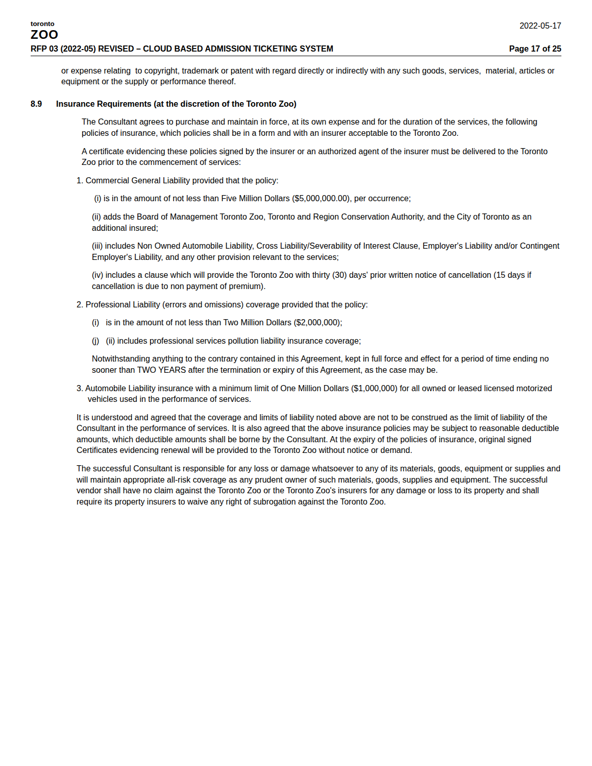toronto ZOO
2022-05-17
RFP 03 (2022-05) REVISED – CLOUD BASED ADMISSION TICKETING SYSTEM
Page 17 of 25
or expense relating to copyright, trademark or patent with regard directly or indirectly with any such goods, services, material, articles or equipment or the supply or performance thereof.
8.9 Insurance Requirements (at the discretion of the Toronto Zoo)
The Consultant agrees to purchase and maintain in force, at its own expense and for the duration of the services, the following policies of insurance, which policies shall be in a form and with an insurer acceptable to the Toronto Zoo.
A certificate evidencing these policies signed by the insurer or an authorized agent of the insurer must be delivered to the Toronto Zoo prior to the commencement of services:
1. Commercial General Liability provided that the policy:
(i) is in the amount of not less than Five Million Dollars ($5,000,000.00), per occurrence;
(ii) adds the Board of Management Toronto Zoo, Toronto and Region Conservation Authority, and the City of Toronto as an additional insured;
(iii) includes Non Owned Automobile Liability, Cross Liability/Severability of Interest Clause, Employer's Liability and/or Contingent Employer's Liability, and any other provision relevant to the services;
(iv) includes a clause which will provide the Toronto Zoo with thirty (30) days' prior written notice of cancellation (15 days if cancellation is due to non payment of premium).
2. Professional Liability (errors and omissions) coverage provided that the policy:
(i) is in the amount of not less than Two Million Dollars ($2,000,000);
(j) (ii) includes professional services pollution liability insurance coverage;
Notwithstanding anything to the contrary contained in this Agreement, kept in full force and effect for a period of time ending no sooner than TWO YEARS after the termination or expiry of this Agreement, as the case may be.
3. Automobile Liability insurance with a minimum limit of One Million Dollars ($1,000,000) for all owned or leased licensed motorized vehicles used in the performance of services.
It is understood and agreed that the coverage and limits of liability noted above are not to be construed as the limit of liability of the Consultant in the performance of services. It is also agreed that the above insurance policies may be subject to reasonable deductible amounts, which deductible amounts shall be borne by the Consultant. At the expiry of the policies of insurance, original signed Certificates evidencing renewal will be provided to the Toronto Zoo without notice or demand.
The successful Consultant is responsible for any loss or damage whatsoever to any of its materials, goods, equipment or supplies and will maintain appropriate all-risk coverage as any prudent owner of such materials, goods, supplies and equipment. The successful vendor shall have no claim against the Toronto Zoo or the Toronto Zoo's insurers for any damage or loss to its property and shall require its property insurers to waive any right of subrogation against the Toronto Zoo.